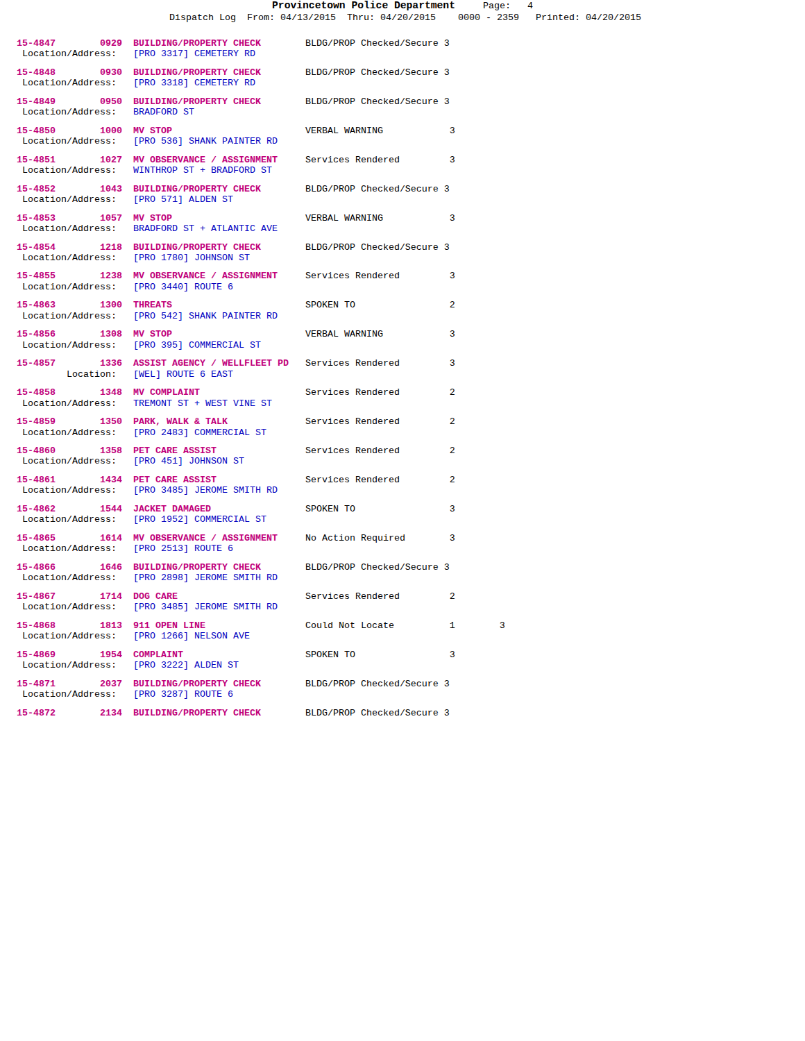Provincetown Police Department Page: 4
Dispatch Log From: 04/13/2015 Thru: 04/20/2015 0000 - 2359 Printed: 04/20/2015
15-4847 0929 BUILDING/PROPERTY CHECK BLDG/PROP Checked/Secure 3
Location/Address: [PRO 3317] CEMETERY RD
15-4848 0930 BUILDING/PROPERTY CHECK BLDG/PROP Checked/Secure 3
Location/Address: [PRO 3318] CEMETERY RD
15-4849 0950 BUILDING/PROPERTY CHECK BLDG/PROP Checked/Secure 3
Location/Address: BRADFORD ST
15-4850 1000 MV STOP VERBAL WARNING 3
Location/Address: [PRO 536] SHANK PAINTER RD
15-4851 1027 MV OBSERVANCE / ASSIGNMENT Services Rendered 3
Location/Address: WINTHROP ST + BRADFORD ST
15-4852 1043 BUILDING/PROPERTY CHECK BLDG/PROP Checked/Secure 3
Location/Address: [PRO 571] ALDEN ST
15-4853 1057 MV STOP VERBAL WARNING 3
Location/Address: BRADFORD ST + ATLANTIC AVE
15-4854 1218 BUILDING/PROPERTY CHECK BLDG/PROP Checked/Secure 3
Location/Address: [PRO 1780] JOHNSON ST
15-4855 1238 MV OBSERVANCE / ASSIGNMENT Services Rendered 3
Location/Address: [PRO 3440] ROUTE 6
15-4863 1300 THREATS SPOKEN TO 2
Location/Address: [PRO 542] SHANK PAINTER RD
15-4856 1308 MV STOP VERBAL WARNING 3
Location/Address: [PRO 395] COMMERCIAL ST
15-4857 1336 ASSIST AGENCY / WELLFLEET PD Services Rendered 3
Location: [WEL] ROUTE 6 EAST
15-4858 1348 MV COMPLAINT Services Rendered 2
Location/Address: TREMONT ST + WEST VINE ST
15-4859 1350 PARK, WALK & TALK Services Rendered 2
Location/Address: [PRO 2483] COMMERCIAL ST
15-4860 1358 PET CARE ASSIST Services Rendered 2
Location/Address: [PRO 451] JOHNSON ST
15-4861 1434 PET CARE ASSIST Services Rendered 2
Location/Address: [PRO 3485] JEROME SMITH RD
15-4862 1544 JACKET DAMAGED SPOKEN TO 3
Location/Address: [PRO 1952] COMMERCIAL ST
15-4865 1614 MV OBSERVANCE / ASSIGNMENT No Action Required 3
Location/Address: [PRO 2513] ROUTE 6
15-4866 1646 BUILDING/PROPERTY CHECK BLDG/PROP Checked/Secure 3
Location/Address: [PRO 2898] JEROME SMITH RD
15-4867 1714 DOG CARE Services Rendered 2
Location/Address: [PRO 3485] JEROME SMITH RD
15-4868 1813 911 OPEN LINE Could Not Locate 1 3
Location/Address: [PRO 1266] NELSON AVE
15-4869 1954 COMPLAINT SPOKEN TO 3
Location/Address: [PRO 3222] ALDEN ST
15-4871 2037 BUILDING/PROPERTY CHECK BLDG/PROP Checked/Secure 3
Location/Address: [PRO 3287] ROUTE 6
15-4872 2134 BUILDING/PROPERTY CHECK BLDG/PROP Checked/Secure 3